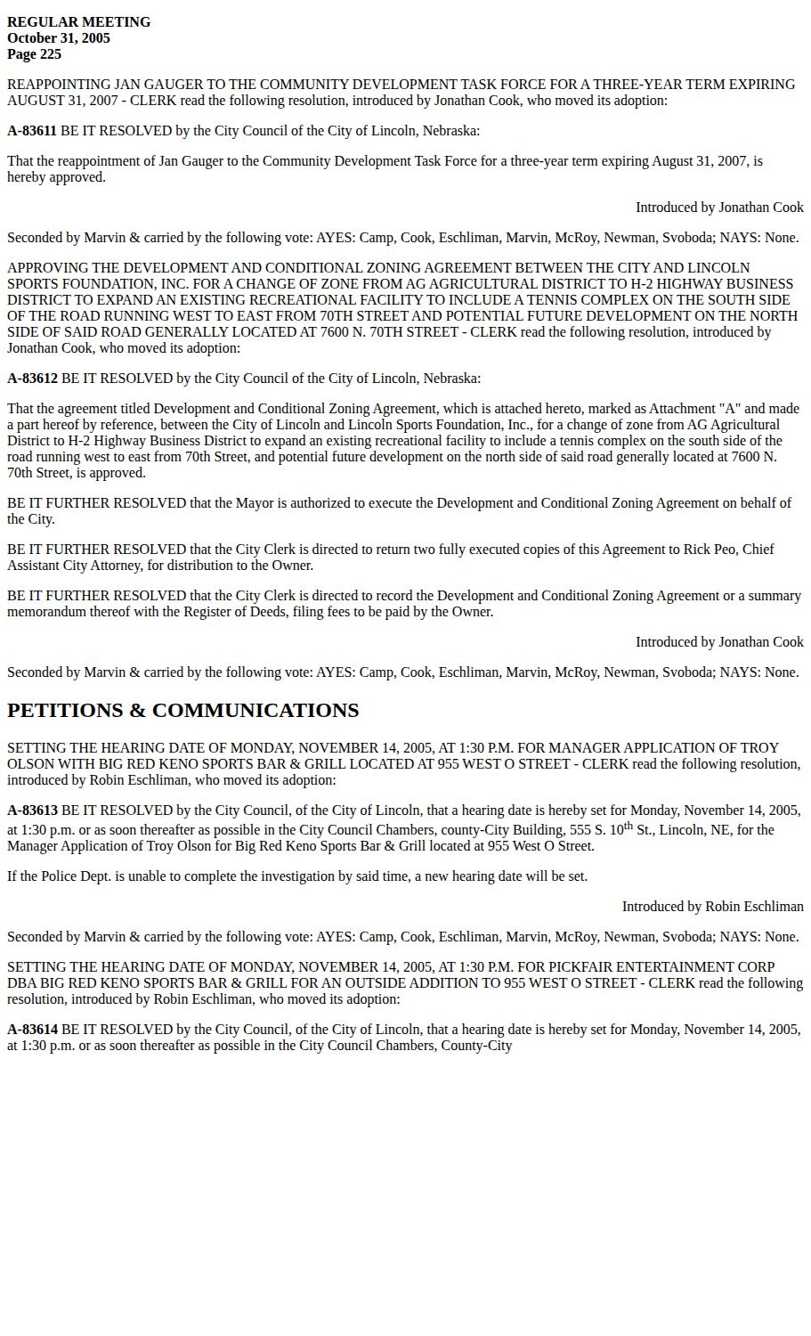REGULAR MEETING
October 31, 2005
Page 225
REAPPOINTING JAN GAUGER TO THE COMMUNITY DEVELOPMENT TASK FORCE FOR A THREE-YEAR TERM EXPIRING AUGUST 31, 2007 - CLERK read the following resolution, introduced by Jonathan Cook, who moved its adoption:
A-83611 BE IT RESOLVED by the City Council of the City of Lincoln, Nebraska:
That the reappointment of Jan Gauger to the Community Development Task Force for a three-year term expiring August 31, 2007, is hereby approved.
Introduced by Jonathan Cook
Seconded by Marvin & carried by the following vote: AYES: Camp, Cook, Eschliman, Marvin, McRoy, Newman, Svoboda; NAYS: None.
APPROVING THE DEVELOPMENT AND CONDITIONAL ZONING AGREEMENT BETWEEN THE CITY AND LINCOLN SPORTS FOUNDATION, INC. FOR A CHANGE OF ZONE FROM AG AGRICULTURAL DISTRICT TO H-2 HIGHWAY BUSINESS DISTRICT TO EXPAND AN EXISTING RECREATIONAL FACILITY TO INCLUDE A TENNIS COMPLEX ON THE SOUTH SIDE OF THE ROAD RUNNING WEST TO EAST FROM 70TH STREET AND POTENTIAL FUTURE DEVELOPMENT ON THE NORTH SIDE OF SAID ROAD GENERALLY LOCATED AT 7600 N. 70TH STREET - CLERK read the following resolution, introduced by Jonathan Cook, who moved its adoption:
A-83612 BE IT RESOLVED by the City Council of the City of Lincoln, Nebraska:
That the agreement titled Development and Conditional Zoning Agreement, which is attached hereto, marked as Attachment "A" and made a part hereof by reference, between the City of Lincoln and Lincoln Sports Foundation, Inc., for a change of zone from AG Agricultural District to H-2 Highway Business District to expand an existing recreational facility to include a tennis complex on the south side of the road running west to east from 70th Street, and potential future development on the north side of said road generally located at 7600 N. 70th Street, is approved.
BE IT FURTHER RESOLVED that the Mayor is authorized to execute the Development and Conditional Zoning Agreement on behalf of the City.
BE IT FURTHER RESOLVED that the City Clerk is directed to return two fully executed copies of this Agreement to Rick Peo, Chief Assistant City Attorney, for distribution to the Owner.
BE IT FURTHER RESOLVED that the City Clerk is directed to record the Development and Conditional Zoning Agreement or a summary memorandum thereof with the Register of Deeds, filing fees to be paid by the Owner.
Introduced by Jonathan Cook
Seconded by Marvin & carried by the following vote: AYES: Camp, Cook, Eschliman, Marvin, McRoy, Newman, Svoboda; NAYS: None.
PETITIONS & COMMUNICATIONS
SETTING THE HEARING DATE OF MONDAY, NOVEMBER 14, 2005, AT 1:30 P.M. FOR MANAGER APPLICATION OF TROY OLSON WITH BIG RED KENO SPORTS BAR & GRILL LOCATED AT 955 WEST O STREET - CLERK read the following resolution, introduced by Robin Eschliman, who moved its adoption:
A-83613 BE IT RESOLVED by the City Council, of the City of Lincoln, that a hearing date is hereby set for Monday, November 14, 2005, at 1:30 p.m. or as soon thereafter as possible in the City Council Chambers, county-City Building, 555 S. 10th St., Lincoln, NE, for the Manager Application of Troy Olson for Big Red Keno Sports Bar & Grill located at 955 West O Street.
If the Police Dept. is unable to complete the investigation by said time, a new hearing date will be set.
Introduced by Robin Eschliman
Seconded by Marvin & carried by the following vote: AYES: Camp, Cook, Eschliman, Marvin, McRoy, Newman, Svoboda; NAYS: None.
SETTING THE HEARING DATE OF MONDAY, NOVEMBER 14, 2005, AT 1:30 P.M. FOR PICKFAIR ENTERTAINMENT CORP DBA BIG RED KENO SPORTS BAR & GRILL FOR AN OUTSIDE ADDITION TO 955 WEST O STREET - CLERK read the following resolution, introduced by Robin Eschliman, who moved its adoption:
A-83614 BE IT RESOLVED by the City Council, of the City of Lincoln, that a hearing date is hereby set for Monday, November 14, 2005, at 1:30 p.m. or as soon thereafter as possible in the City Council Chambers, County-City